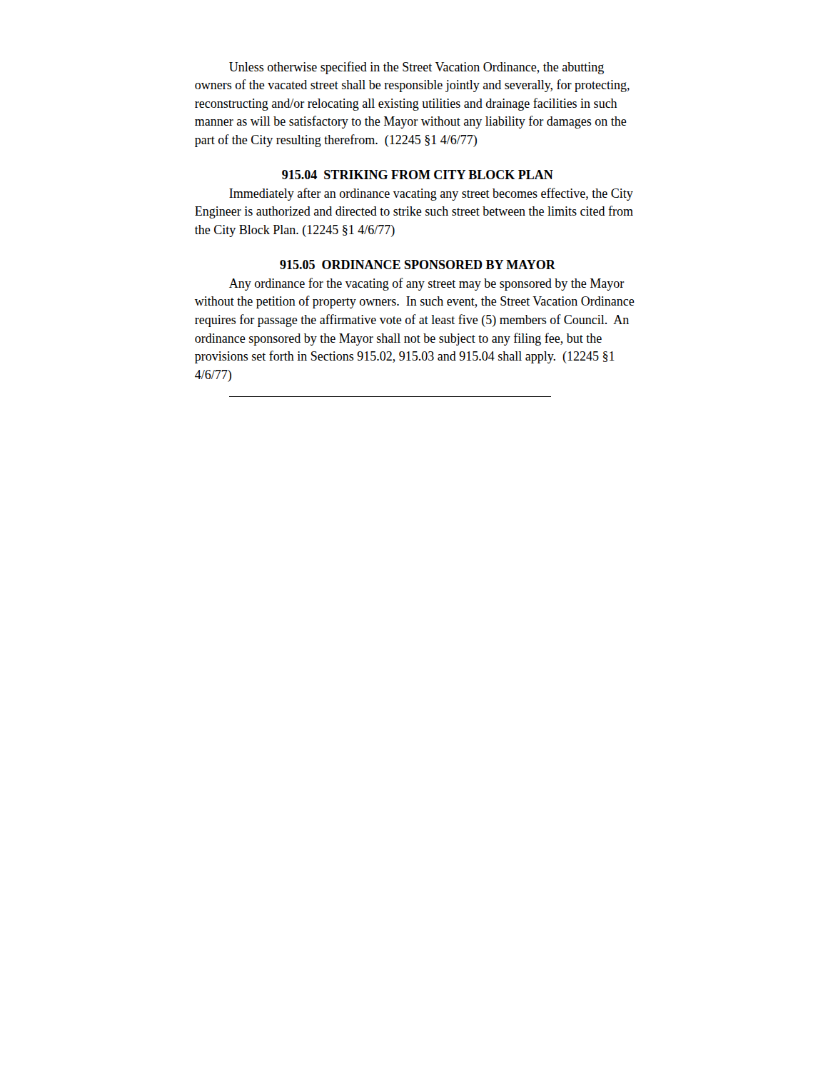Unless otherwise specified in the Street Vacation Ordinance, the abutting owners of the vacated street shall be responsible jointly and severally, for protecting, reconstructing and/or relocating all existing utilities and drainage facilities in such manner as will be satisfactory to the Mayor without any liability for damages on the part of the City resulting therefrom. (12245 §1 4/6/77)
915.04 STRIKING FROM CITY BLOCK PLAN
Immediately after an ordinance vacating any street becomes effective, the City Engineer is authorized and directed to strike such street between the limits cited from the City Block Plan. (12245 §1 4/6/77)
915.05 ORDINANCE SPONSORED BY MAYOR
Any ordinance for the vacating of any street may be sponsored by the Mayor without the petition of property owners. In such event, the Street Vacation Ordinance requires for passage the affirmative vote of at least five (5) members of Council. An ordinance sponsored by the Mayor shall not be subject to any filing fee, but the provisions set forth in Sections 915.02, 915.03 and 915.04 shall apply. (12245 §1 4/6/77)